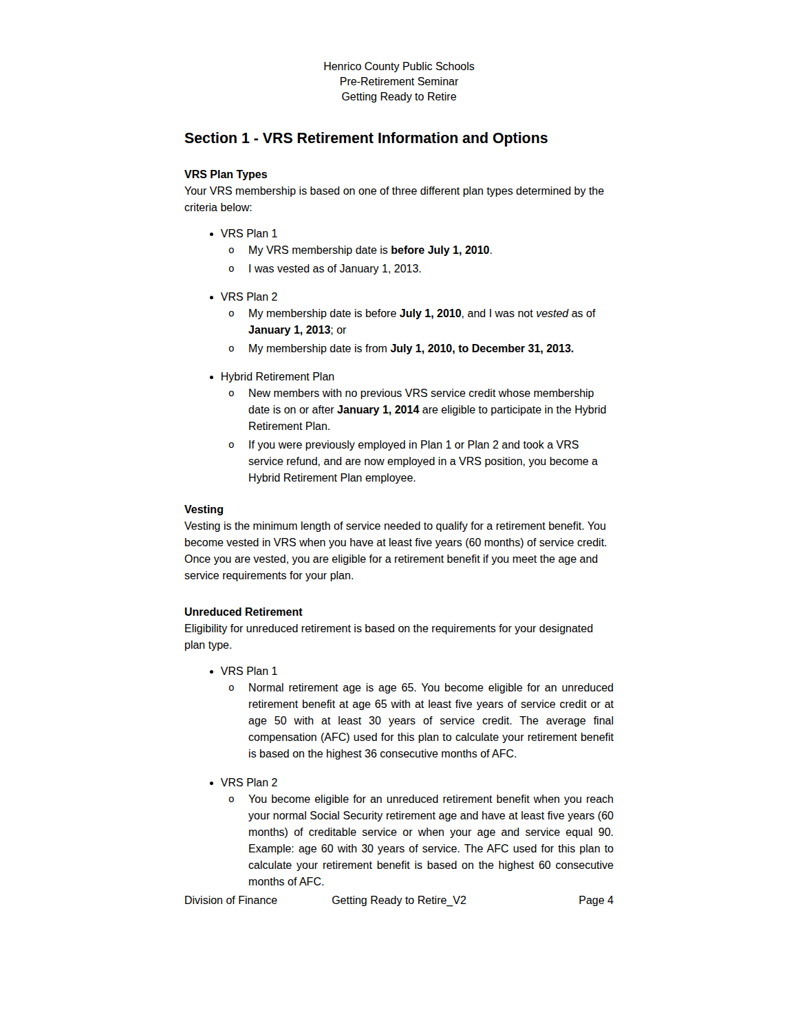Henrico County Public Schools
Pre-Retirement Seminar
Getting Ready to Retire
Section 1 - VRS Retirement Information and Options
VRS Plan Types
Your VRS membership is based on one of three different plan types determined by the criteria below:
VRS Plan 1
My VRS membership date is before July 1, 2010.
I was vested as of January 1, 2013.
VRS Plan 2
My membership date is before July 1, 2010, and I was not vested as of January 1, 2013; or
My membership date is from July 1, 2010, to December 31, 2013.
Hybrid Retirement Plan
New members with no previous VRS service credit whose membership date is on or after January 1, 2014 are eligible to participate in the Hybrid Retirement Plan.
If you were previously employed in Plan 1 or Plan 2 and took a VRS service refund, and are now employed in a VRS position, you become a Hybrid Retirement Plan employee.
Vesting
Vesting is the minimum length of service needed to qualify for a retirement benefit. You become vested in VRS when you have at least five years (60 months) of service credit. Once you are vested, you are eligible for a retirement benefit if you meet the age and service requirements for your plan.
Unreduced Retirement
Eligibility for unreduced retirement is based on the requirements for your designated plan type.
VRS Plan 1
Normal retirement age is age 65. You become eligible for an unreduced retirement benefit at age 65 with at least five years of service credit or at age 50 with at least 30 years of service credit. The average final compensation (AFC) used for this plan to calculate your retirement benefit is based on the highest 36 consecutive months of AFC.
VRS Plan 2
You become eligible for an unreduced retirement benefit when you reach your normal Social Security retirement age and have at least five years (60 months) of creditable service or when your age and service equal 90. Example: age 60 with 30 years of service. The AFC used for this plan to calculate your retirement benefit is based on the highest 60 consecutive months of AFC.
Division of Finance Getting Ready to Retire_V2 Page 4